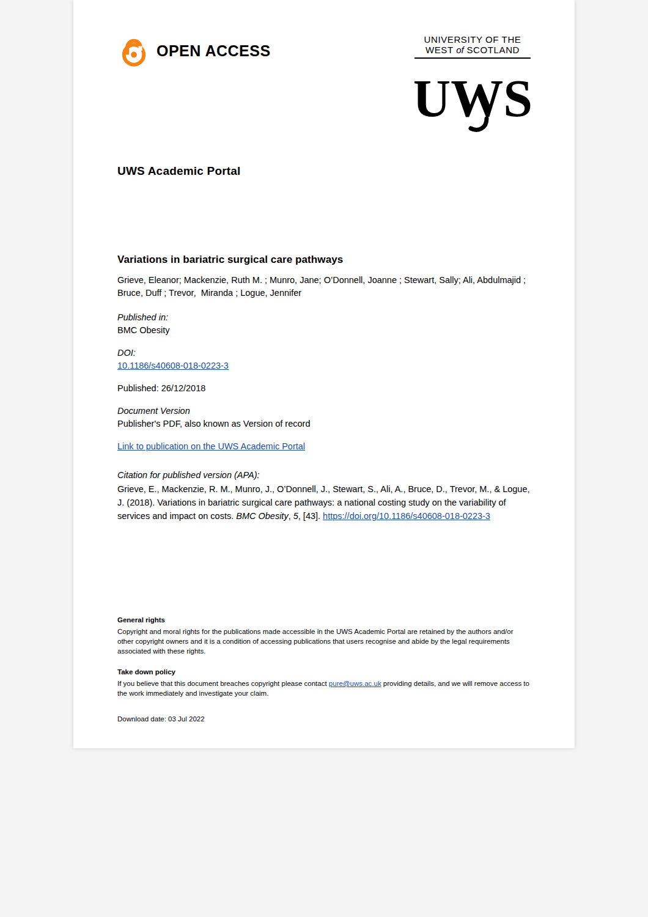OPEN ACCESS
University of the
West of Scotland
UWS
UWS Academic Portal
Variations in bariatric surgical care pathways
Grieve, Eleanor; Mackenzie, Ruth M. ; Munro, Jane; O’Donnell, Joanne ; Stewart, Sally; Ali, Abdulmajid ; Bruce, Duff ; Trevor, Miranda ; Logue, Jennifer
Published in: BMC Obesity
DOI: 10.1186/s40608-018-0223-3
Published: 26/12/2018
Document Version Publisher's PDF, also known as Version of record
Link to publication on the UWS Academic Portal
Citation for published version (APA):
Grieve, E., Mackenzie, R. M., Munro, J., O’Donnell, J., Stewart, S., Ali, A., Bruce, D., Trevor, M., & Logue, J. (2018). Variations in bariatric surgical care pathways: a national costing study on the variability of services and impact on costs. BMC Obesity, 5, [43]. https://doi.org/10.1186/s40608-018-0223-3
General rights
Copyright and moral rights for the publications made accessible in the UWS Academic Portal are retained by the authors and/or other copyright owners and it is a condition of accessing publications that users recognise and abide by the legal requirements associated with these rights.
Take down policy
If you believe that this document breaches copyright please contact pure@uws.ac.uk providing details, and we will remove access to the work immediately and investigate your claim.
Download date: 03 Jul 2022